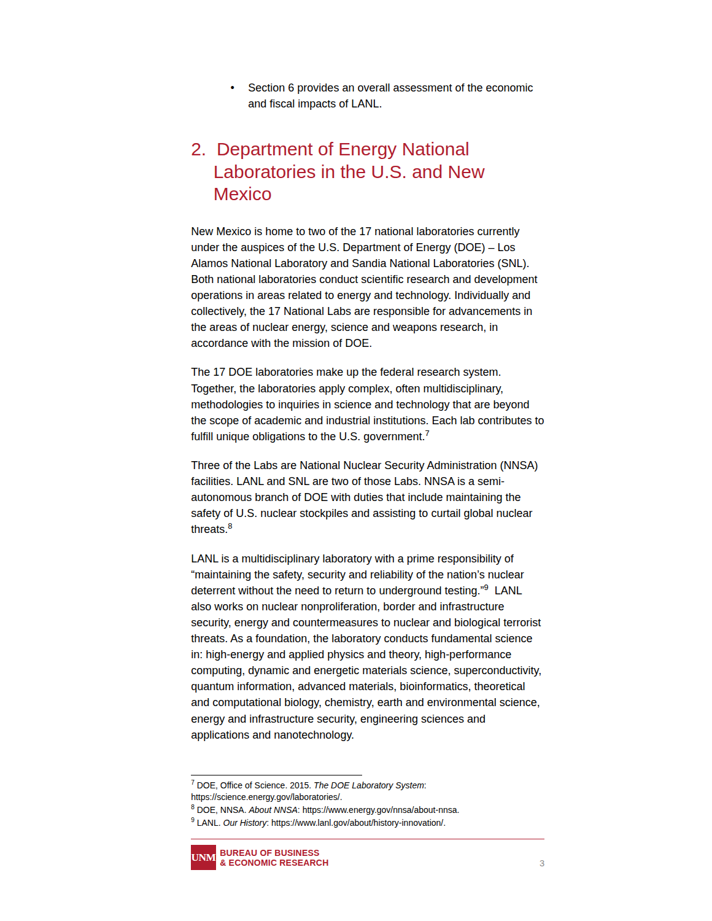Section 6 provides an overall assessment of the economic and fiscal impacts of LANL.
2. Department of Energy National Laboratories in the U.S. and New Mexico
New Mexico is home to two of the 17 national laboratories currently under the auspices of the U.S. Department of Energy (DOE) – Los Alamos National Laboratory and Sandia National Laboratories (SNL). Both national laboratories conduct scientific research and development operations in areas related to energy and technology. Individually and collectively, the 17 National Labs are responsible for advancements in the areas of nuclear energy, science and weapons research, in accordance with the mission of DOE.
The 17 DOE laboratories make up the federal research system. Together, the laboratories apply complex, often multidisciplinary, methodologies to inquiries in science and technology that are beyond the scope of academic and industrial institutions. Each lab contributes to fulfill unique obligations to the U.S. government.7
Three of the Labs are National Nuclear Security Administration (NNSA) facilities. LANL and SNL are two of those Labs. NNSA is a semi-autonomous branch of DOE with duties that include maintaining the safety of U.S. nuclear stockpiles and assisting to curtail global nuclear threats.8
LANL is a multidisciplinary laboratory with a prime responsibility of “maintaining the safety, security and reliability of the nation’s nuclear deterrent without the need to return to underground testing.”9 LANL also works on nuclear nonproliferation, border and infrastructure security, energy and countermeasures to nuclear and biological terrorist threats. As a foundation, the laboratory conducts fundamental science in: high-energy and applied physics and theory, high-performance computing, dynamic and energetic materials science, superconductivity, quantum information, advanced materials, bioinformatics, theoretical and computational biology, chemistry, earth and environmental science, energy and infrastructure security, engineering sciences and applications and nanotechnology.
7 DOE, Office of Science. 2015. The DOE Laboratory System: https://science.energy.gov/laboratories/.
8 DOE, NNSA. About NNSA: https://www.energy.gov/nnsa/about-nnsa.
9 LANL. Our History: https://www.lanl.gov/about/history-innovation/.
UNM
BUREAU OF BUSINESS
& ECONOMIC RESEARCH
3